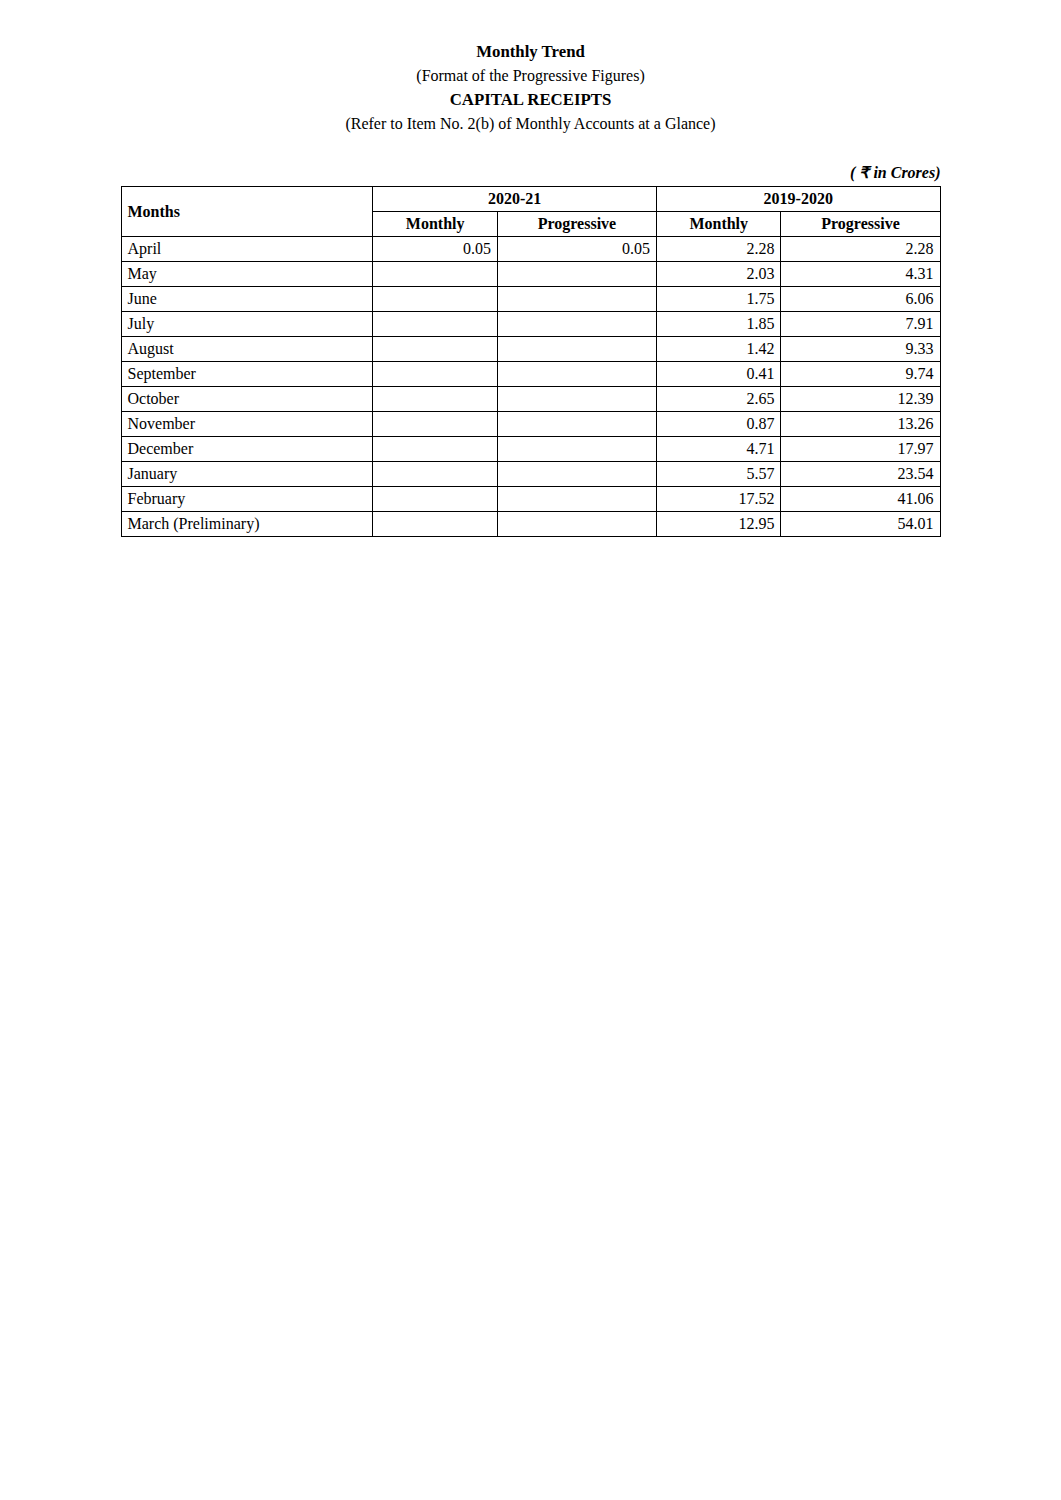Monthly Trend
(Format of the Progressive Figures)
CAPITAL RECEIPTS
(Refer to Item No. 2(b) of Monthly Accounts at a Glance)
( ₹ in Crores)
| Months | 2020-21 | 2019-2020 |
| --- | --- | --- |
| Monthly | Progressive | Monthly | Progressive |
| April | 0.05 | 0.05 | 2.28 | 2.28 |
| May | | | 2.03 | 4.31 |
| June | | | 1.75 | 6.06 |
| July | | | 1.85 | 7.91 |
| August | | | 1.42 | 9.33 |
| September | | | 0.41 | 9.74 |
| October | | | 2.65 | 12.39 |
| November | | | 0.87 | 13.26 |
| December | | | 4.71 | 17.97 |
| January | | | 5.57 | 23.54 |
| February | | | 17.52 | 41.06 |
| March (Preliminary) | | | 12.95 | 54.01 |